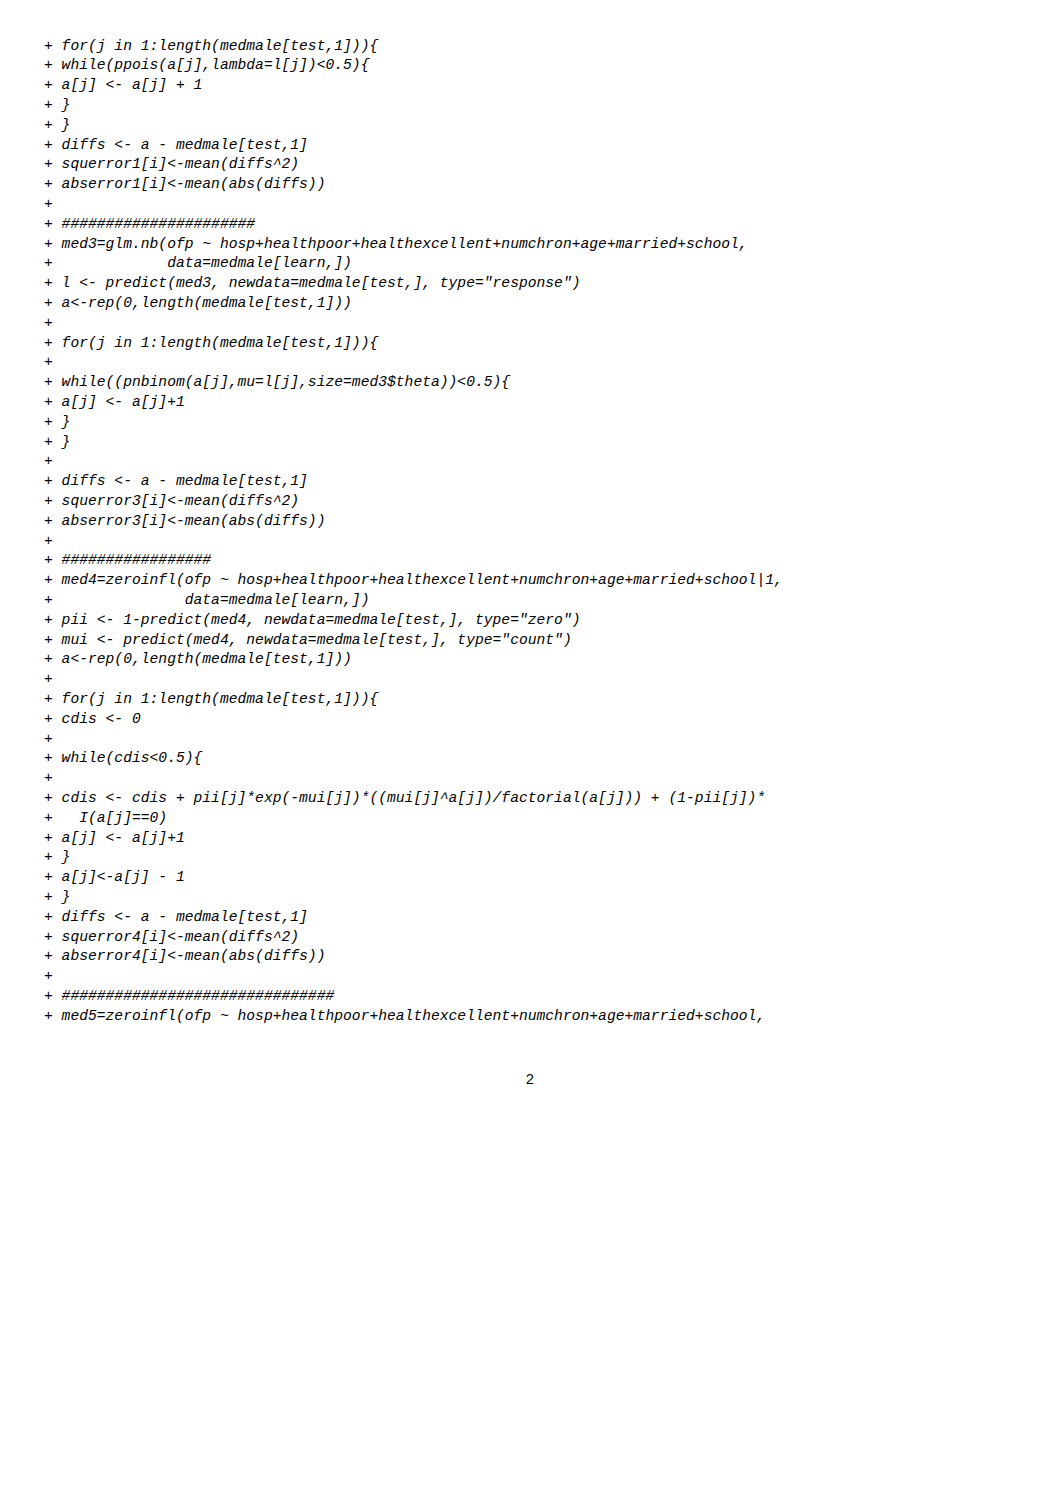+ for(j in 1:length(medmale[test,1])){
+ while(ppois(a[j],lambda=l[j])<0.5){
+ a[j] <- a[j] + 1
+ }
+ }
+ diffs <- a - medmale[test,1]
+ squerror1[i]<-mean(diffs^2)
+ abserror1[i]<-mean(abs(diffs))
+
+ ######################
+ med3=glm.nb(ofp ~ hosp+healthpoor+healthexcellent+numchron+age+married+school,
+             data=medmale[learn,])
+ l <- predict(med3, newdata=medmale[test,], type="response")
+ a<-rep(0,length(medmale[test,1]))
+
+ for(j in 1:length(medmale[test,1])){
+
+ while((pnbinom(a[j],mu=l[j],size=med3$theta))<0.5){
+ a[j] <- a[j]+1
+ }
+ }
+
+ diffs <- a - medmale[test,1]
+ squerror3[i]<-mean(diffs^2)
+ abserror3[i]<-mean(abs(diffs))
+
+ #################
+ med4=zeroinfl(ofp ~ hosp+healthpoor+healthexcellent+numchron+age+married+school|1,
+               data=medmale[learn,])
+ pii <- 1-predict(med4, newdata=medmale[test,], type="zero")
+ mui <- predict(med4, newdata=medmale[test,], type="count")
+ a<-rep(0,length(medmale[test,1]))
+
+ for(j in 1:length(medmale[test,1])){
+ cdis <- 0
+
+ while(cdis<0.5){
+
+ cdis <- cdis + pii[j]*exp(-mui[j])*((mui[j]^a[j])/factorial(a[j])) + (1-pii[j])*
+   I(a[j]==0)
+ a[j] <- a[j]+1
+ }
+ a[j]<-a[j] - 1
+ }
+ diffs <- a - medmale[test,1]
+ squerror4[i]<-mean(diffs^2)
+ abserror4[i]<-mean(abs(diffs))
+
+ ###############################
+ med5=zeroinfl(ofp ~ hosp+healthpoor+healthexcellent+numchron+age+married+school,
2